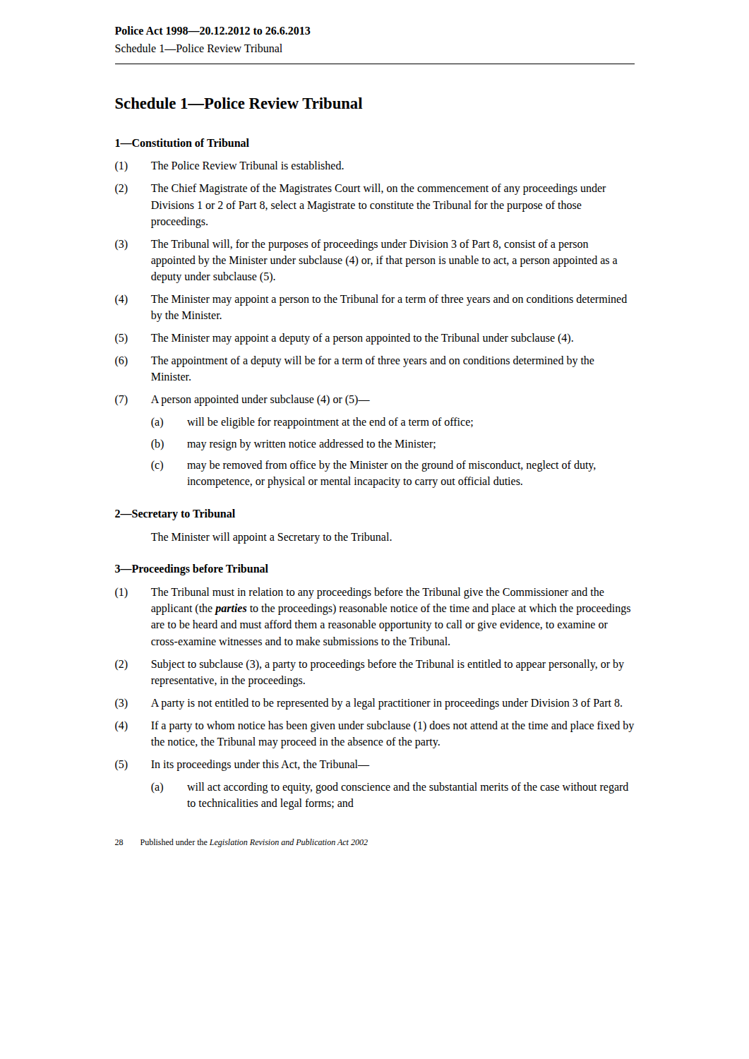Police Act 1998—20.12.2012 to 26.6.2013
Schedule 1—Police Review Tribunal
Schedule 1—Police Review Tribunal
1—Constitution of Tribunal
(1) The Police Review Tribunal is established.
(2) The Chief Magistrate of the Magistrates Court will, on the commencement of any proceedings under Divisions 1 or 2 of Part 8, select a Magistrate to constitute the Tribunal for the purpose of those proceedings.
(3) The Tribunal will, for the purposes of proceedings under Division 3 of Part 8, consist of a person appointed by the Minister under subclause (4) or, if that person is unable to act, a person appointed as a deputy under subclause (5).
(4) The Minister may appoint a person to the Tribunal for a term of three years and on conditions determined by the Minister.
(5) The Minister may appoint a deputy of a person appointed to the Tribunal under subclause (4).
(6) The appointment of a deputy will be for a term of three years and on conditions determined by the Minister.
(7) A person appointed under subclause (4) or (5)—
(a) will be eligible for reappointment at the end of a term of office;
(b) may resign by written notice addressed to the Minister;
(c) may be removed from office by the Minister on the ground of misconduct, neglect of duty, incompetence, or physical or mental incapacity to carry out official duties.
2—Secretary to Tribunal
The Minister will appoint a Secretary to the Tribunal.
3—Proceedings before Tribunal
(1) The Tribunal must in relation to any proceedings before the Tribunal give the Commissioner and the applicant (the parties to the proceedings) reasonable notice of the time and place at which the proceedings are to be heard and must afford them a reasonable opportunity to call or give evidence, to examine or cross-examine witnesses and to make submissions to the Tribunal.
(2) Subject to subclause (3), a party to proceedings before the Tribunal is entitled to appear personally, or by representative, in the proceedings.
(3) A party is not entitled to be represented by a legal practitioner in proceedings under Division 3 of Part 8.
(4) If a party to whom notice has been given under subclause (1) does not attend at the time and place fixed by the notice, the Tribunal may proceed in the absence of the party.
(5) In its proceedings under this Act, the Tribunal—
(a) will act according to equity, good conscience and the substantial merits of the case without regard to technicalities and legal forms; and
28
Published under the Legislation Revision and Publication Act 2002